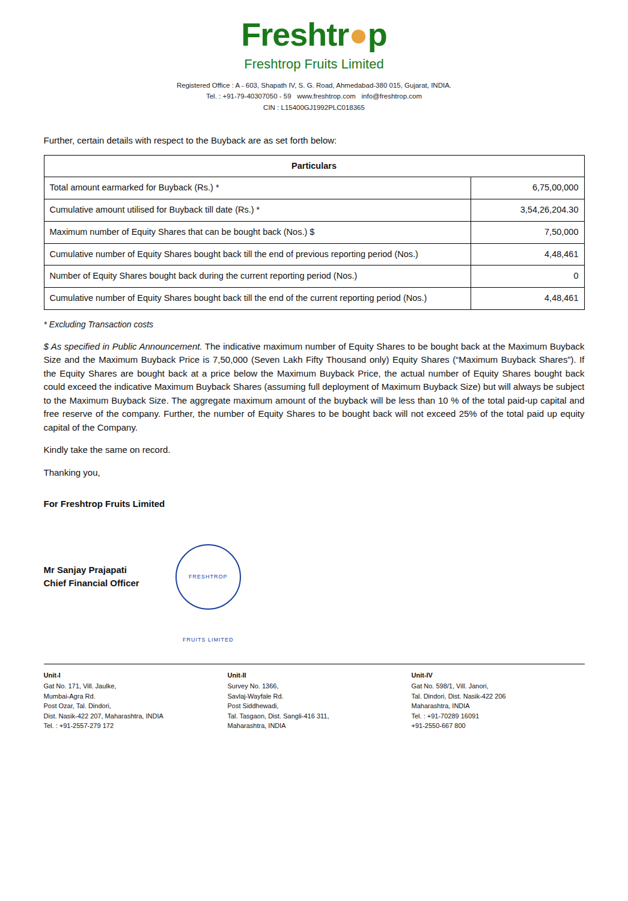Freshtr●p
Freshtrop Fruits Limited
Registered Office : A - 603, Shapath IV, S. G. Road, Ahmedabad-380 015, Gujarat, INDIA.
Tel. : +91-79-40307050 - 59 www.freshtrop.com info@freshtrop.com
CIN : L15400GJ1992PLC018365
Further, certain details with respect to the Buyback are as set forth below:
| Particulars |
| --- |
| Total amount earmarked for Buyback (Rs.) * | 6,75,00,000 |
| Cumulative amount utilised for Buyback till date (Rs.) * | 3,54,26,204.30 |
| Maximum number of Equity Shares that can be bought back (Nos.) $ | 7,50,000 |
| Cumulative number of Equity Shares bought back till the end of previous reporting period (Nos.) | 4,48,461 |
| Number of Equity Shares bought back during the current reporting period (Nos.) | 0 |
| Cumulative number of Equity Shares bought back till the end of the current reporting period (Nos.) | 4,48,461 |
* Excluding Transaction costs
$ As specified in Public Announcement. The indicative maximum number of Equity Shares to be bought back at the Maximum Buyback Size and the Maximum Buyback Price is 7,50,000 (Seven Lakh Fifty Thousand only) Equity Shares (“Maximum Buyback Shares”). If the Equity Shares are bought back at a price below the Maximum Buyback Price, the actual number of Equity Shares bought back could exceed the indicative Maximum Buyback Shares (assuming full deployment of Maximum Buyback Size) but will always be subject to the Maximum Buyback Size. The aggregate maximum amount of the buyback will be less than 10 % of the total paid-up capital and free reserve of the company. Further, the number of Equity Shares to be bought back will not exceed 25% of the total paid up equity capital of the Company.
Kindly take the same on record.
Thanking you,
For Freshtrop Fruits Limited
Mr Sanjay Prajapati
Chief Financial Officer
FRESHTROP FRUITS LIMITED
Unit-I Gat No. 171, Vill. Jaulke,
Mumbai-Agra Rd.
Post Ozar, Tal. Dindori,
Dist. Nasik-422 207, Maharashtra, INDIA
Tel. : +91-2557-279 172
Unit-II Survey No. 1366,
Savlaj-Wayfale Rd.
Post Siddhewadi,
Tal. Tasgaon, Dist. Sangli-416 311,
Maharashtra, INDIA
Unit-IV Gat No. 598/1, Vill. Janori,
Tal. Dindori, Dist. Nasik-422 206
Maharashtra, INDIA
Tel. : +91-70289 16091
+91-2550-667 800